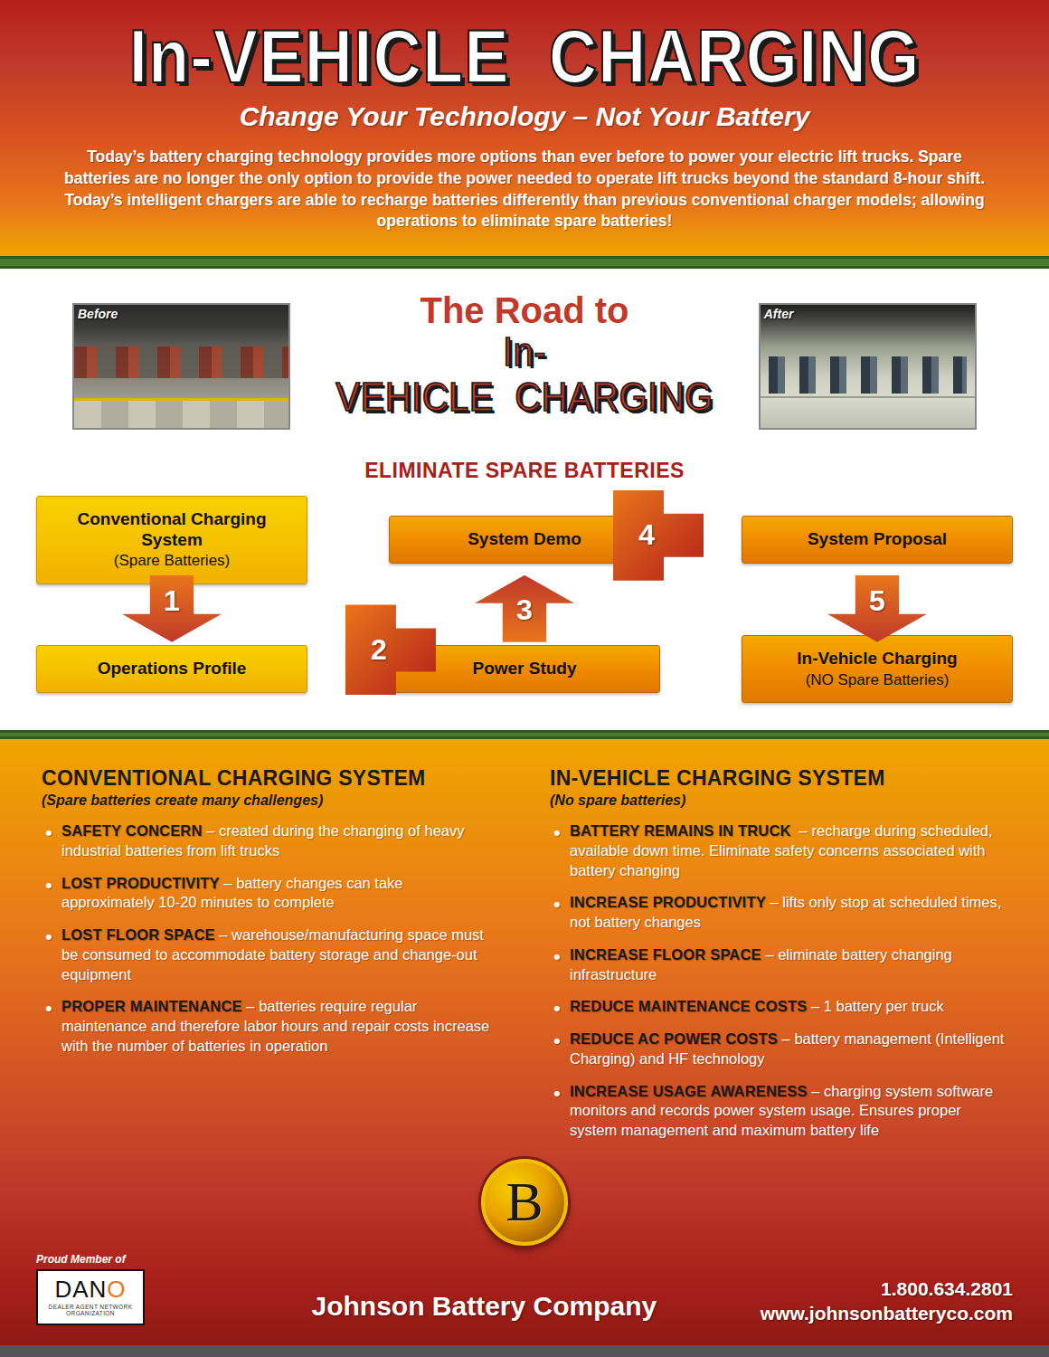In-VEHICLE CHARGING
Change Your Technology – Not Your Battery
Today’s battery charging technology provides more options than ever before to power your electric lift trucks. Spare batteries are no longer the only option to provide the power needed to operate lift trucks beyond the standard 8-hour shift. Today’s intelligent chargers are able to recharge batteries differently than previous conventional charger models; allowing operations to eliminate spare batteries!
Before
The Road to
In-VEHICLE CHARGING
After
ELIMINATE SPARE BATTERIES
Conventional Charging System (Spare Batteries)
1
Operations Profile
System Demo
3
Power Study
System Proposal
5
In-Vehicle Charging (NO Spare Batteries)
2
4
CONVENTIONAL CHARGING SYSTEM
(Spare batteries create many challenges)
SAFETY CONCERN – created during the changing of heavy industrial batteries from lift trucks
LOST PRODUCTIVITY – battery changes can take approximately 10-20 minutes to complete
LOST FLOOR SPACE – warehouse/manufacturing space must be consumed to accommodate battery storage and change-out equipment
PROPER MAINTENANCE – batteries require regular maintenance and therefore labor hours and repair costs increase with the number of batteries in operation
IN-VEHICLE CHARGING SYSTEM
(No spare batteries)
BATTERY REMAINS IN TRUCK – recharge during scheduled, available down time. Eliminate safety concerns associated with battery changing
INCREASE PRODUCTIVITY – lifts only stop at scheduled times, not battery changes
INCREASE FLOOR SPACE – eliminate battery changing infrastructure
REDUCE MAINTENANCE COSTS – 1 battery per truck
REDUCE AC POWER COSTS – battery management (Intelligent Charging) and HF technology
INCREASE USAGE AWARENESS – charging system software monitors and records power system usage. Ensures proper system management and maximum battery life
Proud Member of
DANO
DEALER AGENT NETWORK ORGANIZATION
Johnson Battery Company
1.800.634.2801
www.johnsonbatteryco.com